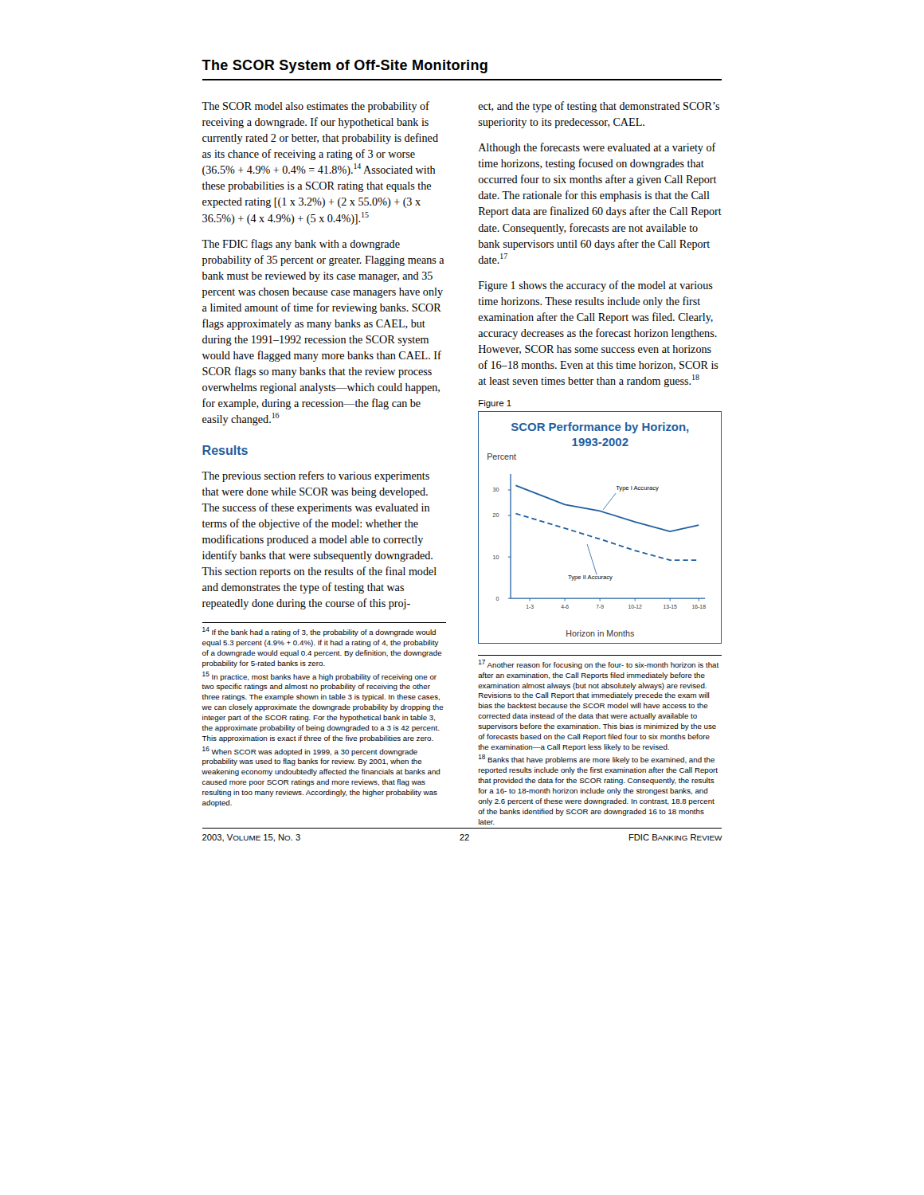The SCOR System of Off-Site Monitoring
The SCOR model also estimates the probability of receiving a downgrade. If our hypothetical bank is currently rated 2 or better, that probability is defined as its chance of receiving a rating of 3 or worse (36.5% + 4.9% + 0.4% = 41.8%).14 Associated with these probabilities is a SCOR rating that equals the expected rating [(1 x 3.2%) + (2 x 55.0%) + (3 x 36.5%) + (4 x 4.9%) + (5 x 0.4%)].15
The FDIC flags any bank with a downgrade probability of 35 percent or greater. Flagging means a bank must be reviewed by its case manager, and 35 percent was chosen because case managers have only a limited amount of time for reviewing banks. SCOR flags approximately as many banks as CAEL, but during the 1991–1992 recession the SCOR system would have flagged many more banks than CAEL. If SCOR flags so many banks that the review process overwhelms regional analysts—which could happen, for example, during a recession—the flag can be easily changed.16
Results
The previous section refers to various experiments that were done while SCOR was being developed. The success of these experiments was evaluated in terms of the objective of the model: whether the modifications produced a model able to correctly identify banks that were subsequently downgraded. This section reports on the results of the final model and demonstrates the type of testing that was repeatedly done during the course of this proj-
14 If the bank had a rating of 3, the probability of a downgrade would equal 5.3 percent (4.9% + 0.4%). If it had a rating of 4, the probability of a downgrade would equal 0.4 percent. By definition, the downgrade probability for 5-rated banks is zero.
15 In practice, most banks have a high probability of receiving one or two specific ratings and almost no probability of receiving the other three ratings. The example shown in table 3 is typical. In these cases, we can closely approximate the downgrade probability by dropping the integer part of the SCOR rating. For the hypothetical bank in table 3, the approximate probability of being downgraded to a 3 is 42 percent. This approximation is exact if three of the five probabilities are zero.
16 When SCOR was adopted in 1999, a 30 percent downgrade probability was used to flag banks for review. By 2001, when the weakening economy undoubtedly affected the financials at banks and caused more poor SCOR ratings and more reviews, that flag was resulting in too many reviews. Accordingly, the higher probability was adopted.
ect, and the type of testing that demonstrated SCOR’s superiority to its predecessor, CAEL.
Although the forecasts were evaluated at a variety of time horizons, testing focused on downgrades that occurred four to six months after a given Call Report date. The rationale for this emphasis is that the Call Report data are finalized 60 days after the Call Report date. Consequently, forecasts are not available to bank supervisors until 60 days after the Call Report date.17
Figure 1 shows the accuracy of the model at various time horizons. These results include only the first examination after the Call Report was filed. Clearly, accuracy decreases as the forecast horizon lengthens. However, SCOR has some success even at horizons of 16–18 months. Even at this time horizon, SCOR is at least seven times better than a random guess.18
Figure 1
SCOR Performance by Horizon,
1993-2002
Percent
0 10 20 30 1-3 4-6 7-9 10-12 13-15 16-18 Type I Accuracy Type II Accuracy
Horizon in Months
17 Another reason for focusing on the four- to six-month horizon is that after an examination, the Call Reports filed immediately before the examination almost always (but not absolutely always) are revised. Revisions to the Call Report that immediately precede the exam will bias the backtest because the SCOR model will have access to the corrected data instead of the data that were actually available to supervisors before the examination. This bias is minimized by the use of forecasts based on the Call Report filed four to six months before the examination—a Call Report less likely to be revised.
18 Banks that have problems are more likely to be examined, and the reported results include only the first examination after the Call Report that provided the data for the SCOR rating. Consequently, the results for a 16- to 18-month horizon include only the strongest banks, and only 2.6 percent of these were downgraded. In contrast, 18.8 percent of the banks identified by SCOR are downgraded 16 to 18 months later.
2003, VOLUME 15, NO. 3
22
FDIC BANKING REVIEW